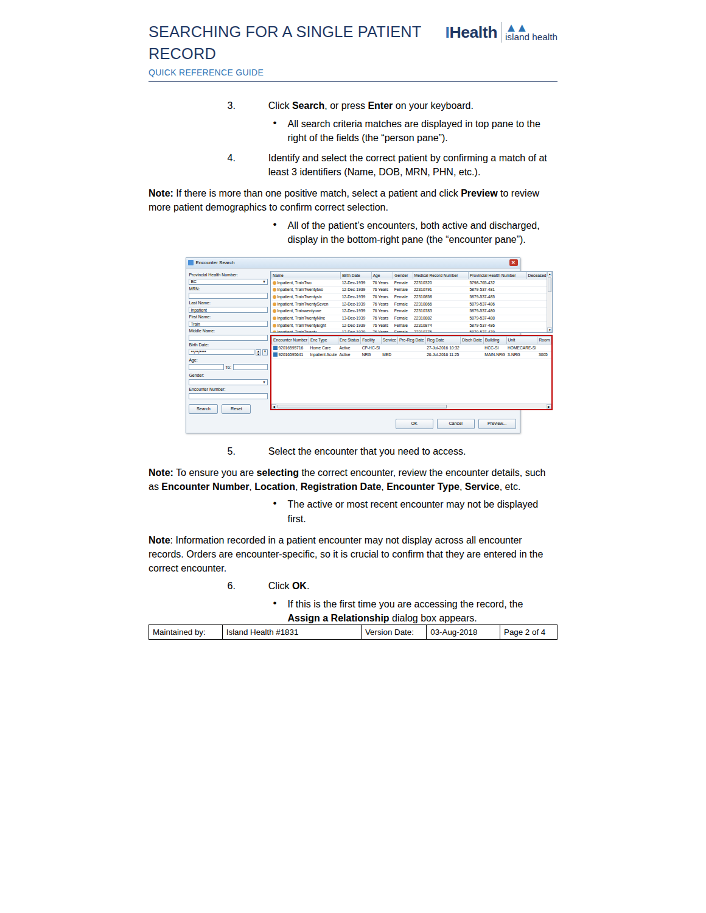SEARCHING FOR A SINGLE PATIENT RECORD
QUICK REFERENCE GUIDE
IHealth ▲▲ island health
Click Search, or press Enter on your keyboard.
All search criteria matches are displayed in top pane to the right of the fields (the “person pane”).
Identify and select the correct patient by confirming a match of at least 3 identifiers (Name, DOB, MRN, PHN, etc.).
Note: If there is more than one positive match, select a patient and click Preview to review more patient demographics to confirm correct selection.
All of the patient’s encounters, both active and discharged, display in the bottom-right pane (the “encounter pane”).
Encounter Search
✕
Provincial Health Number:
BC▼
MRN:
Last Name:
Inpatient
First Name:
Train
Middle Name:
Birth Date:
**/**/****
▲
▼
▼
Age:
To:
Gender:
▼
Encounter Number:
Search
Reset
| Name | Birth Date | Age | Gender | Medical Record Number | Provincial Health Number | Deceased |
| --- | --- | --- | --- | --- | --- | --- |
| Inpatient, TrainTwo | 12-Dec-1939 | 76 Years | Female | 22310320 | 5798-765-432 | |
| Inpatient, TrainTwentytwo | 12-Dec-1939 | 76 Years | Female | 22310791 | 5879-537-481 | |
| Inpatient, TrainTwentysix | 12-Dec-1939 | 76 Years | Female | 22310858 | 5879-537-485 | |
| Inpatient, TrainTwentySeven | 12-Dec-1939 | 76 Years | Female | 22310866 | 5879-537-486 | |
| Inpatient, Trainwentyone | 12-Dec-1939 | 76 Years | Female | 22310783 | 5879-537-480 | |
| Inpatient, TrainTwentyNine | 13-Dec-1939 | 76 Years | Female | 22310882 | 5879-537-488 | |
| Inpatient, TrainTwentyEight | 12-Dec-1939 | 76 Years | Female | 22310874 | 5879-537-486 | |
| Inpatient, TrainTwenty | 12-Dec-1939 | 76 Years | Female | 22310775 | 5879-537-479 | |
| Inpatient, Trainwenthree | 12-Dec-1939 | 76 Years | Female | 22310009 | 5879-537-482 | |
| Inpatient, TrainTwenFour | 12-Dec-1939 | 76 Years | Female | 22310835 | 5879-537-482 | |
| Inpatient, TrainTwenFive | 12-Dec-1939 | 76 Years | Female | 22310833 | 5879-537-484 | |
| Inpatient, TrainTwelve | 12-Dec-1939 | 76 Years | Female | 22310494 | 5879-537-471 | |
▲
▼
| Encounter Number | Enc Type | Enc Status | Facility | Service | Pre-Reg Date | Reg Date | Disch Date | Building | Unit | Room |
| --- | --- | --- | --- | --- | --- | --- | --- | --- | --- | --- |
| 92016595716 | Home Care | Active | CP-HC-SI | | | 27-Jul-2016 10:32 | | HCC-SI | HOMECARE-SI | |
| 92016595641 | Inpatient Acute | Active | NRG | MED | | 26-Jul-2016 11:25 | | MAIN-NRG | 3-NRG | 3005 |
◀
▶
OK
Cancel
Preview...
Select the encounter that you need to access.
Note: To ensure you are selecting the correct encounter, review the encounter details, such as Encounter Number, Location, Registration Date, Encounter Type, Service, etc.
The active or most recent encounter may not be displayed first.
Note: Information recorded in a patient encounter may not display across all encounter records. Orders are encounter-specific, so it is crucial to confirm that they are entered in the correct encounter.
Click OK.
If this is the first time you are accessing the record, the Assign a Relationship dialog box appears.
| Maintained by: | Island Health #1831 | Version Date: | 03-Aug-2018 | Page 2 of 4 |